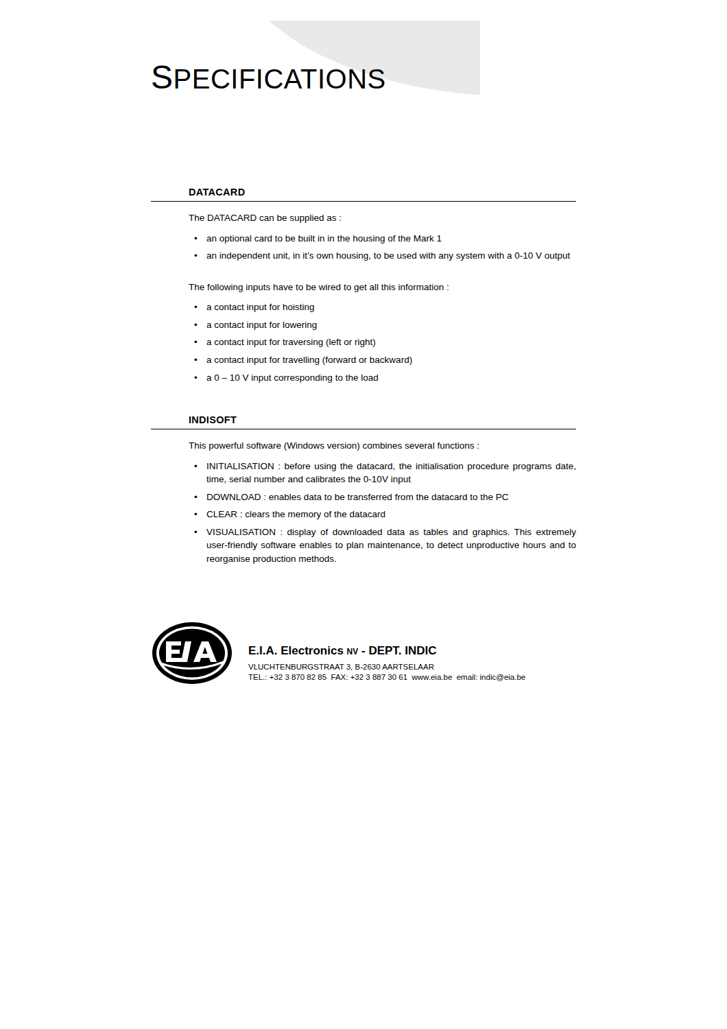SPECIFICATIONS
DATACARD
The DATACARD can be supplied as :
an optional card to be built in in the housing of the Mark 1
an independent unit, in it’s own housing, to be used with any system with a 0-10 V output
The following inputs have to be wired to get all this information :
a contact input for hoisting
a contact input for lowering
a contact input for traversing (left or right)
a contact input for travelling (forward or backward)
a 0 – 10 V input corresponding to the load
INDISOFT
This powerful software (Windows version) combines several functions :
INITIALISATION : before using the datacard, the initialisation procedure programs date, time, serial number and calibrates the 0-10V input
DOWNLOAD : enables data to be transferred from the datacard to the PC
CLEAR : clears the memory of the datacard
VISUALISATION : display of downloaded data as tables and graphics. This extremely user-friendly software enables to plan maintenance, to detect unproductive hours and to reorganise production methods.
E.I.A. Electronics NV - DEPT. INDIC
VLUCHTENBURGSTRAAT 3, B-2630 AARTSELAAR
TEL.: +32 3 870 82 85 FAX: +32 3 887 30 61 www.eia.be email: indic@eia.be